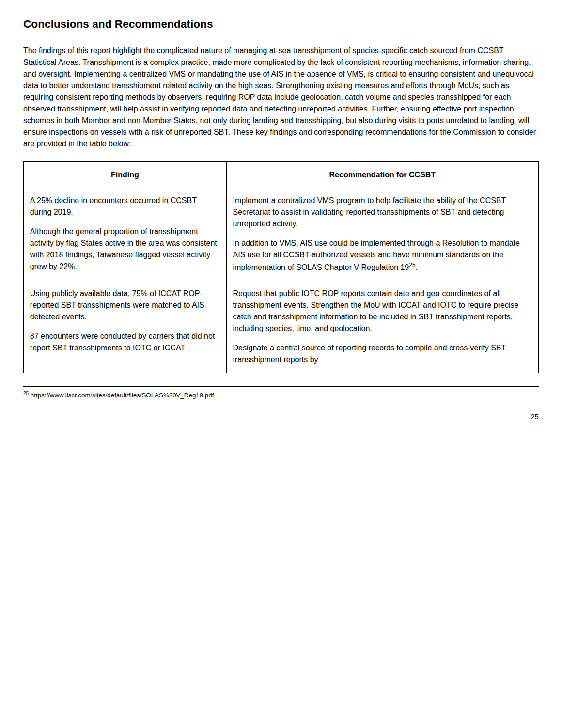Conclusions and Recommendations
The findings of this report highlight the complicated nature of managing at-sea transshipment of species-specific catch sourced from CCSBT Statistical Areas. Transshipment is a complex practice, made more complicated by the lack of consistent reporting mechanisms, information sharing, and oversight. Implementing a centralized VMS or mandating the use of AIS in the absence of VMS, is critical to ensuring consistent and unequivocal data to better understand transshipment related activity on the high seas. Strengthening existing measures and efforts through MoUs, such as requiring consistent reporting methods by observers, requiring ROP data include geolocation, catch volume and species transshipped for each observed transshipment, will help assist in verifying reported data and detecting unreported activities. Further, ensuring effective port inspection schemes in both Member and non-Member States, not only during landing and transshipping, but also during visits to ports unrelated to landing, will ensure inspections on vessels with a risk of unreported SBT. These key findings and corresponding recommendations for the Commission to consider are provided in the table below:
| Finding | Recommendation for CCSBT |
| --- | --- |
| A 25% decline in encounters occurred in CCSBT during 2019. Although the general proportion of transshipment activity by flag States active in the area was consistent with 2018 findings, Taiwanese flagged vessel activity grew by 22%. | Implement a centralized VMS program to help facilitate the ability of the CCSBT Secretariat to assist in validating reported transshipments of SBT and detecting unreported activity. In addition to VMS, AIS use could be implemented through a Resolution to mandate AIS use for all CCSBT-authorized vessels and have minimum standards on the implementation of SOLAS Chapter V Regulation 19 25 . |
| Using publicly available data, 75% of ICCAT ROP-reported SBT transshipments were matched to AIS detected events. 87 encounters were conducted by carriers that did not report SBT transshipments to IOTC or ICCAT | Request that public IOTC ROP reports contain date and geo-coordinates of all transshipment events. Strengthen the MoU with ICCAT and IOTC to require precise catch and transshipment information to be included in SBT transshipment reports, including species, time, and geolocation. Designate a central source of reporting records to compile and cross-verify SBT transshipment reports by |
25 https://www.liscr.com/sites/default/files/SOLAS%20V_Reg19.pdf
25